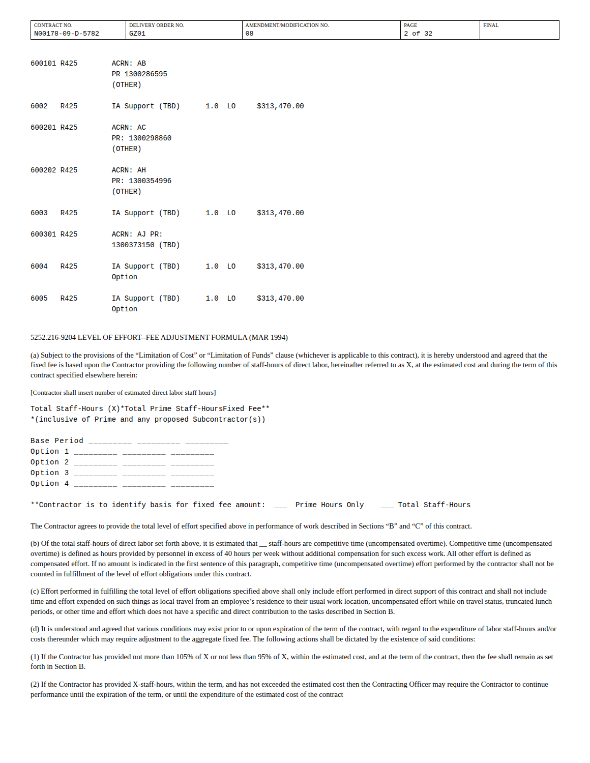| CONTRACT NO. N00178-09-D-5782 | DELIVERY ORDER NO. GZ01 | AMENDMENT/MODIFICATION NO. 08 | PAGE 2 of 32 | FINAL |
600101 R425        ACRN: AB
                   PR 1300286595
                   (OTHER)

6002   R425        IA Support (TBD)      1.0  LO     $313,470.00

600201 R425        ACRN: AC
                   PR: 1300298860
                   (OTHER)

600202 R425        ACRN: AH
                   PR: 1300354996
                   (OTHER)

6003   R425        IA Support (TBD)      1.0  LO     $313,470.00

600301 R425        ACRN: AJ PR:
                   1300373150 (TBD)

6004   R425        IA Support (TBD)      1.0  LO     $313,470.00
                   Option

6005   R425        IA Support (TBD)      1.0  LO     $313,470.00
                   Option
5252.216-9204 LEVEL OF EFFORT--FEE ADJUSTMENT FORMULA (MAR 1994)
(a) Subject to the provisions of the “Limitation of Cost” or “Limitation of Funds” clause (whichever is applicable to this contract), it is hereby understood and agreed that the fixed fee is based upon the Contractor providing the following number of staff-hours of direct labor, hereinafter referred to as X, at the estimated cost and during the term of this contract specified elsewhere herein:
[Contractor shall insert number of estimated direct labor staff hours]
Total Staff-Hours (X)*Total Prime Staff-HoursFixed Fee**
*(inclusive of Prime and any proposed Subcontractor(s))
Base Period _________ _________ _________
Option 1 _________ _________ _________
Option 2 _________ _________ _________
Option 3 _________ _________ _________
Option 4 _________ _________ _________
**Contractor is to identify basis for fixed fee amount:  ___  Prime Hours Only    ___ Total Staff-Hours
The Contractor agrees to provide the total level of effort specified above in performance of work described in Sections “B” and “C” of this contract.
(b) Of the total staff-hours of direct labor set forth above, it is estimated that __ staff-hours are competitive time (uncompensated overtime). Competitive time (uncompensated overtime) is defined as hours provided by personnel in excess of 40 hours per week without additional compensation for such excess work. All other effort is defined as compensated effort. If no amount is indicated in the first sentence of this paragraph, competitive time (uncompensated overtime) effort performed by the contractor shall not be counted in fulfillment of the level of effort obligations under this contract.
(c) Effort performed in fulfilling the total level of effort obligations specified above shall only include effort performed in direct support of this contract and shall not include time and effort expended on such things as local travel from an employee’s residence to their usual work location, uncompensated effort while on travel status, truncated lunch periods, or other time and effort which does not have a specific and direct contribution to the tasks described in Section B.
(d) It is understood and agreed that various conditions may exist prior to or upon expiration of the term of the contract, with regard to the expenditure of labor staff-hours and/or costs thereunder which may require adjustment to the aggregate fixed fee. The following actions shall be dictated by the existence of said conditions:
(1) If the Contractor has provided not more than 105% of X or not less than 95% of X, within the estimated cost, and at the term of the contract, then the fee shall remain as set forth in Section B.
(2) If the Contractor has provided X-staff-hours, within the term, and has not exceeded the estimated cost then the Contracting Officer may require the Contractor to continue performance until the expiration of the term, or until the expenditure of the estimated cost of the contract